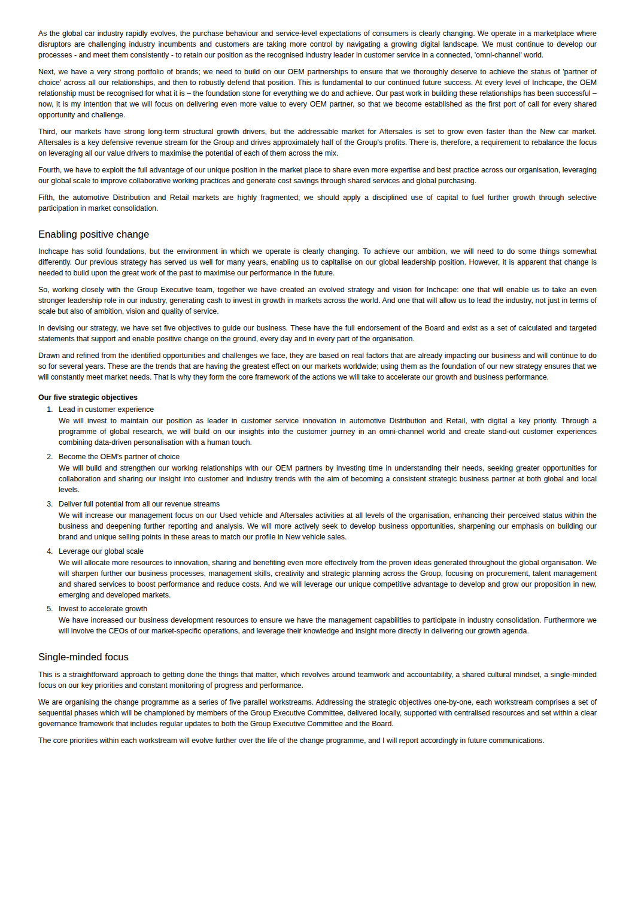As the global car industry rapidly evolves, the purchase behaviour and service-level expectations of consumers is clearly changing. We operate in a marketplace where disruptors are challenging industry incumbents and customers are taking more control by navigating a growing digital landscape. We must continue to develop our processes - and meet them consistently - to retain our position as the recognised industry leader in customer service in a connected, 'omni-channel' world.
Next, we have a very strong portfolio of brands; we need to build on our OEM partnerships to ensure that we thoroughly deserve to achieve the status of 'partner of choice' across all our relationships, and then to robustly defend that position. This is fundamental to our continued future success. At every level of Inchcape, the OEM relationship must be recognised for what it is – the foundation stone for everything we do and achieve. Our past work in building these relationships has been successful – now, it is my intention that we will focus on delivering even more value to every OEM partner, so that we become established as the first port of call for every shared opportunity and challenge.
Third, our markets have strong long-term structural growth drivers, but the addressable market for Aftersales is set to grow even faster than the New car market. Aftersales is a key defensive revenue stream for the Group and drives approximately half of the Group's profits. There is, therefore, a requirement to rebalance the focus on leveraging all our value drivers to maximise the potential of each of them across the mix.
Fourth, we have to exploit the full advantage of our unique position in the market place to share even more expertise and best practice across our organisation, leveraging our global scale to improve collaborative working practices and generate cost savings through shared services and global purchasing.
Fifth, the automotive Distribution and Retail markets are highly fragmented; we should apply a disciplined use of capital to fuel further growth through selective participation in market consolidation.
Enabling positive change
Inchcape has solid foundations, but the environment in which we operate is clearly changing. To achieve our ambition, we will need to do some things somewhat differently. Our previous strategy has served us well for many years, enabling us to capitalise on our global leadership position. However, it is apparent that change is needed to build upon the great work of the past to maximise our performance in the future.
So, working closely with the Group Executive team, together we have created an evolved strategy and vision for Inchcape: one that will enable us to take an even stronger leadership role in our industry, generating cash to invest in growth in markets across the world. And one that will allow us to lead the industry, not just in terms of scale but also of ambition, vision and quality of service.
In devising our strategy, we have set five objectives to guide our business. These have the full endorsement of the Board and exist as a set of calculated and targeted statements that support and enable positive change on the ground, every day and in every part of the organisation.
Drawn and refined from the identified opportunities and challenges we face, they are based on real factors that are already impacting our business and will continue to do so for several years. These are the trends that are having the greatest effect on our markets worldwide; using them as the foundation of our new strategy ensures that we will constantly meet market needs. That is why they form the core framework of the actions we will take to accelerate our growth and business performance.
Our five strategic objectives
Lead in customer experience We will invest to maintain our position as leader in customer service innovation in automotive Distribution and Retail, with digital a key priority. Through a programme of global research, we will build on our insights into the customer journey in an omni-channel world and create stand-out customer experiences combining data-driven personalisation with a human touch.
Become the OEM's partner of choice We will build and strengthen our working relationships with our OEM partners by investing time in understanding their needs, seeking greater opportunities for collaboration and sharing our insight into customer and industry trends with the aim of becoming a consistent strategic business partner at both global and local levels.
Deliver full potential from all our revenue streams We will increase our management focus on our Used vehicle and Aftersales activities at all levels of the organisation, enhancing their perceived status within the business and deepening further reporting and analysis. We will more actively seek to develop business opportunities, sharpening our emphasis on building our brand and unique selling points in these areas to match our profile in New vehicle sales.
Leverage our global scale We will allocate more resources to innovation, sharing and benefiting even more effectively from the proven ideas generated throughout the global organisation. We will sharpen further our business processes, management skills, creativity and strategic planning across the Group, focusing on procurement, talent management and shared services to boost performance and reduce costs. And we will leverage our unique competitive advantage to develop and grow our proposition in new, emerging and developed markets.
Invest to accelerate growth We have increased our business development resources to ensure we have the management capabilities to participate in industry consolidation. Furthermore we will involve the CEOs of our market-specific operations, and leverage their knowledge and insight more directly in delivering our growth agenda.
Single-minded focus
This is a straightforward approach to getting done the things that matter, which revolves around teamwork and accountability, a shared cultural mindset, a single-minded focus on our key priorities and constant monitoring of progress and performance.
We are organising the change programme as a series of five parallel workstreams. Addressing the strategic objectives one-by-one, each workstream comprises a set of sequential phases which will be championed by members of the Group Executive Committee, delivered locally, supported with centralised resources and set within a clear governance framework that includes regular updates to both the Group Executive Committee and the Board.
The core priorities within each workstream will evolve further over the life of the change programme, and I will report accordingly in future communications.